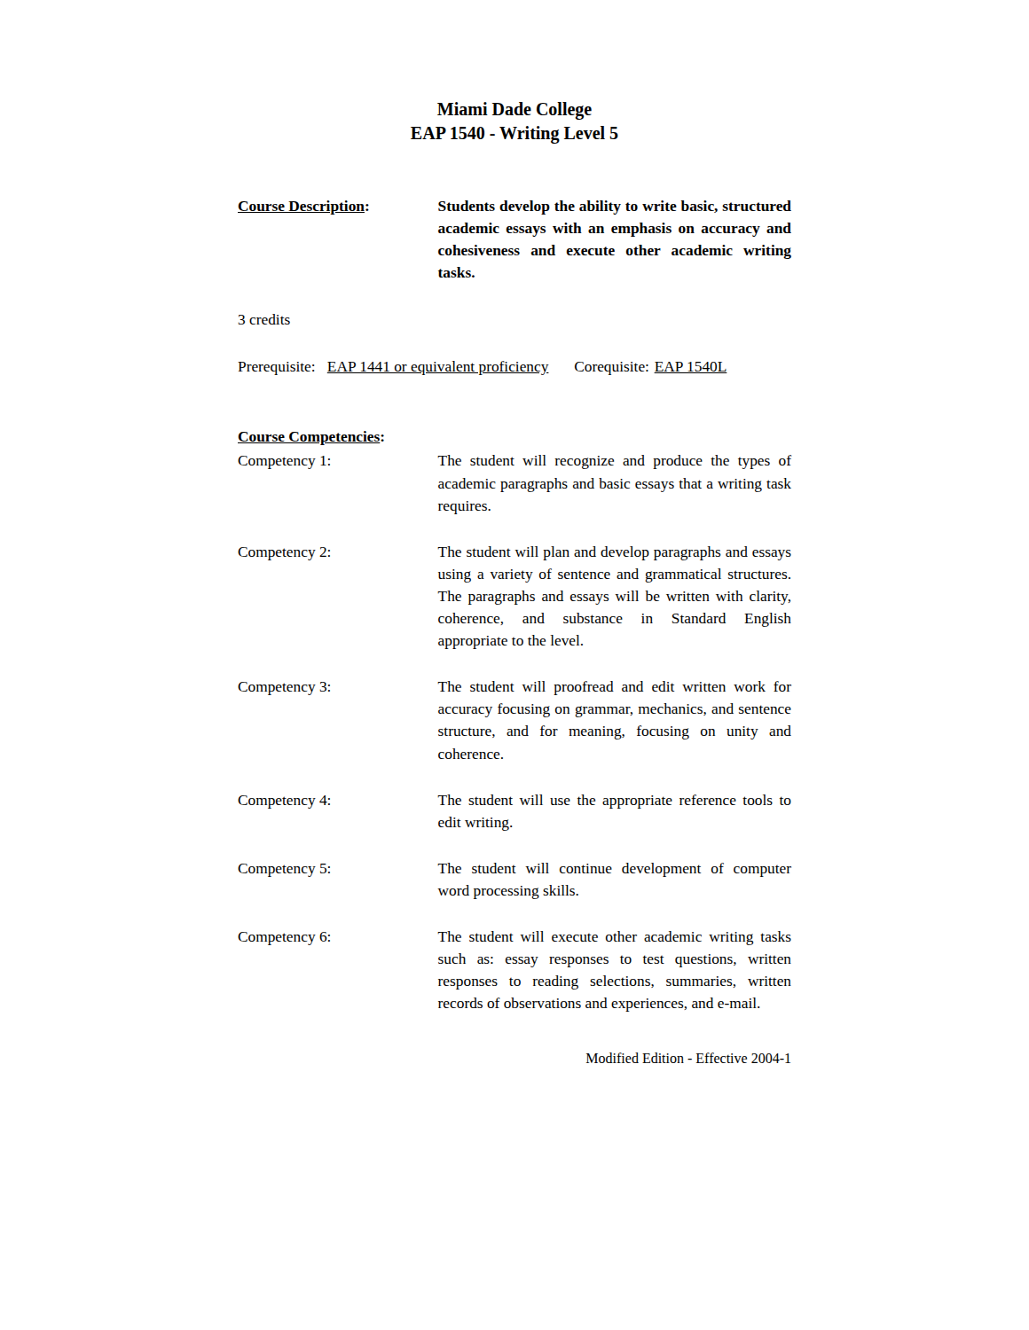Miami Dade College
EAP 1540 - Writing Level 5
Course Description:
Students develop the ability to write basic, structured academic essays with an emphasis on accuracy and cohesiveness and execute other academic writing tasks.
3 credits
Prerequisite:
EAP 1441 or equivalent proficiency
Corequisite:
EAP 1540L
Course Competencies:
Competency 1:
The student will recognize and produce the types of academic paragraphs and basic essays that a writing task requires.
Competency 2:
The student will plan and develop paragraphs and essays using a variety of sentence and grammatical structures. The paragraphs and essays will be written with clarity, coherence, and substance in Standard English appropriate to the level.
Competency 3:
The student will proofread and edit written work for accuracy focusing on grammar, mechanics, and sentence structure, and for meaning, focusing on unity and coherence.
Competency 4:
The student will use the appropriate reference tools to edit writing.
Competency 5:
The student will continue development of computer word processing skills.
Competency 6:
The student will execute other academic writing tasks such as: essay responses to test questions, written responses to reading selections, summaries, written records of observations and experiences, and e-mail.
Modified Edition - Effective 2004-1